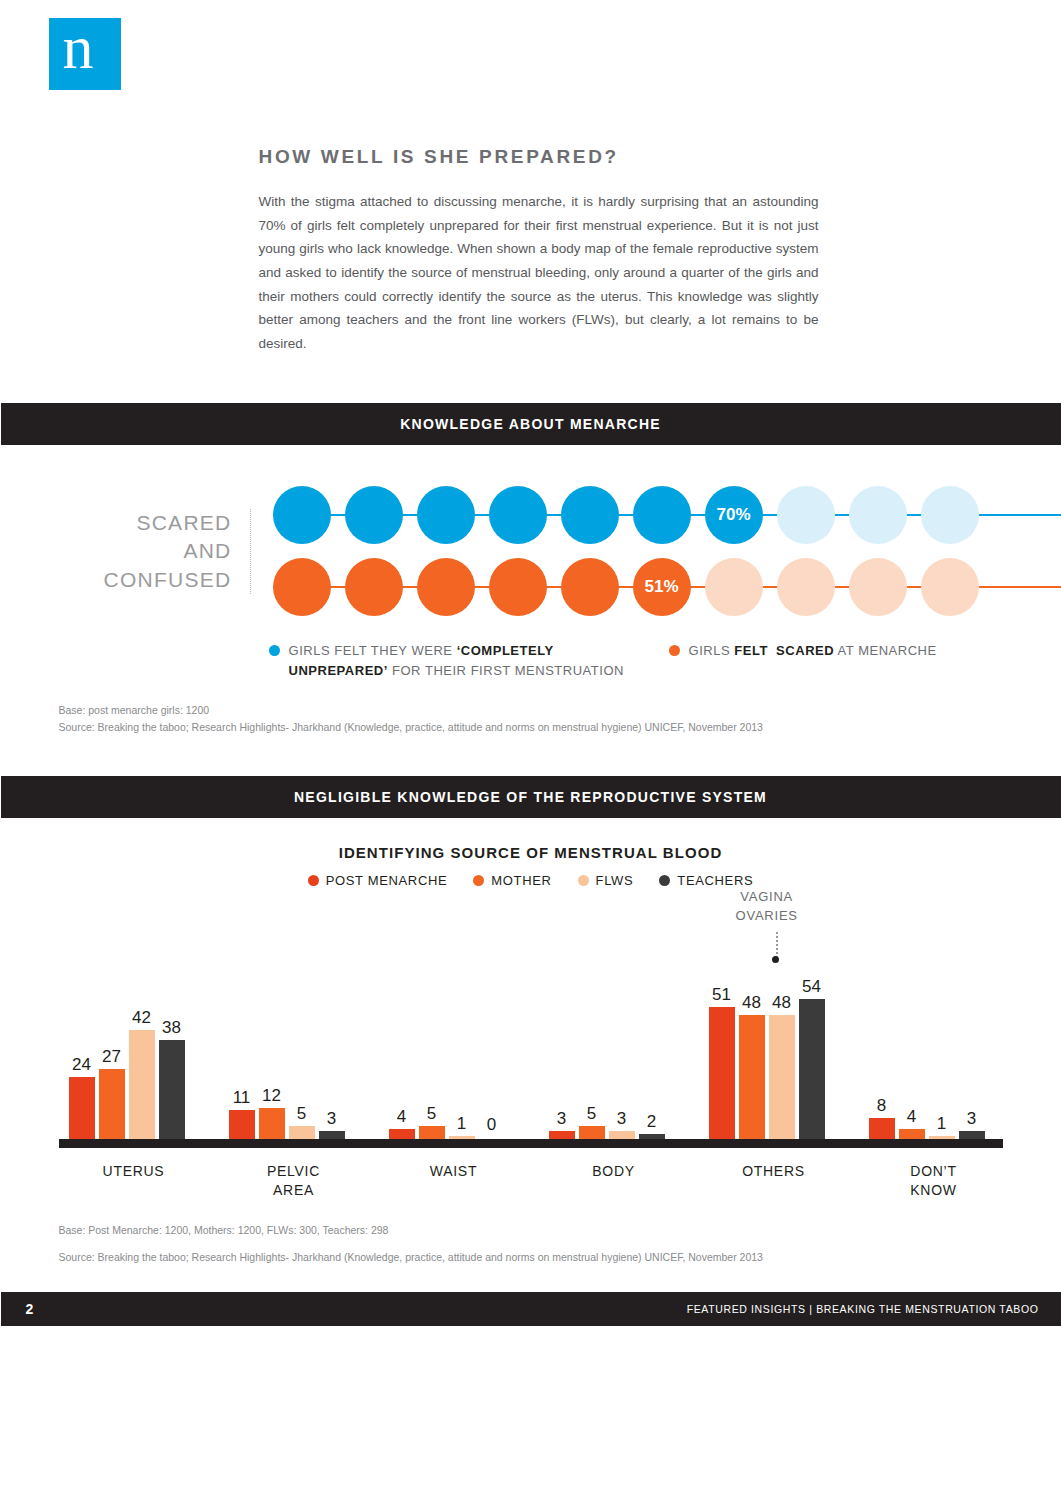n
How well is she prepared?
With the stigma attached to discussing menarche, it is hardly surprising that an astounding 70% of girls felt completely unprepared for their first menstrual experience. But it is not just young girls who lack knowledge. When shown a body map of the female reproductive system and asked to identify the source of menstrual bleeding, only around a quarter of the girls and their mothers could correctly identify the source as the uterus. This knowledge was slightly better among teachers and the front line workers (FLWs), but clearly, a lot remains to be desired.
Knowledge about menarche
Scared
and
confused
70%
51%
Girls felt they were ‘completely unprepared’ for their first menstruation
Girls felt scared at menarche
Base: post menarche girls: 1200
Source: Breaking the taboo; Research Highlights- Jharkhand (Knowledge, practice, attitude and norms on menstrual hygiene) UNICEF, November 2013
Negligible knowledge of the reproductive system
Identifying source of menstrual blood
Post menarche
Mother
FLWs
Teachers
Vagina
Ovaries
24
27
42
38
11
12
5
3
4
5
1
0
3
5
3
2
51
48
48
54
8
4
1
3
Uterus
Pelvic
area
Waist
Body
Others
Don’t
know
Base: Post Menarche: 1200, Mothers: 1200, FLWs: 300, Teachers: 298
Source: Breaking the taboo; Research Highlights- Jharkhand (Knowledge, practice, attitude and norms on menstrual hygiene) UNICEF, November 2013
2
Featured Insights | Breaking the Menstruation Taboo